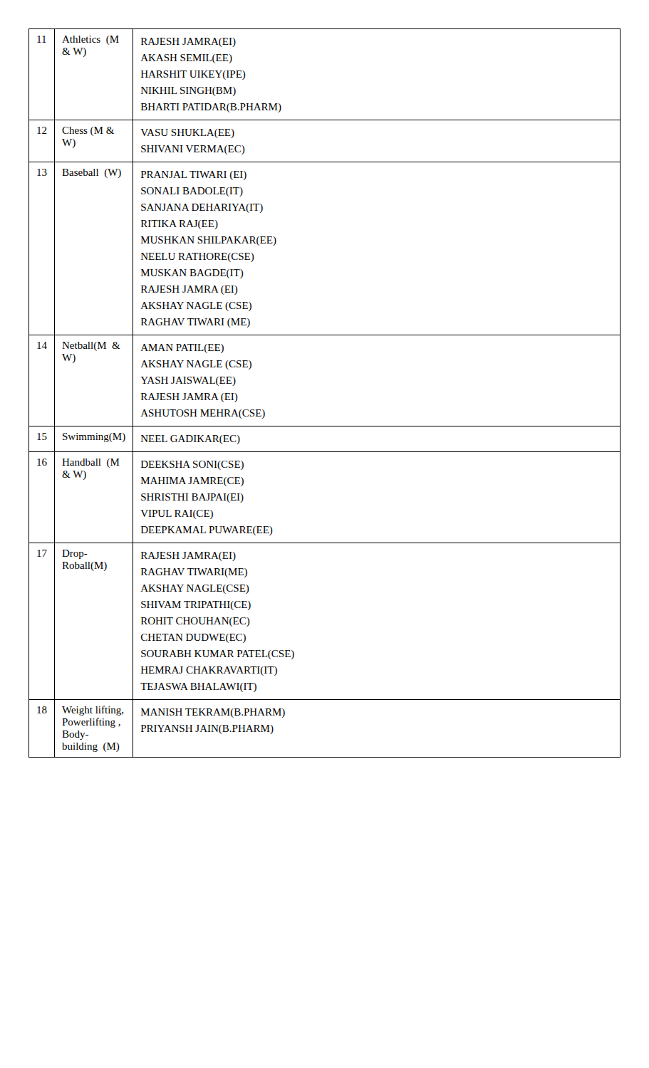| 11 | Athletics (M & W) | RAJESH JAMRA(EI) AKASH SEMIL(EE) HARSHIT UIKEY(IPE) NIKHIL SINGH(BM) BHARTI PATIDAR(B.PHARM) |
| 12 | Chess (M & W) | VASU SHUKLA(EE) SHIVANI VERMA(EC) |
| 13 | Baseball (W) | PRANJAL TIWARI (EI) SONALI BADOLE(IT) SANJANA DEHARIYA(IT) RITIKA RAJ(EE) MUSHKAN SHILPAKAR(EE) NEELU RATHORE(CSE) MUSKAN BAGDE(IT) RAJESH JAMRA (EI) AKSHAY NAGLE (CSE) RAGHAV TIWARI (ME) |
| 14 | Netball(M & W) | AMAN PATIL(EE) AKSHAY NAGLE (CSE) YASH JAISWAL(EE) RAJESH JAMRA (EI) ASHUTOSH MEHRA(CSE) |
| 15 | Swimming(M) | NEEL GADIKAR(EC) |
| 16 | Handball (M & W) | DEEKSHA SONI(CSE) MAHIMA JAMRE(CE) SHRISTHI BAJPAI(EI) VIPUL RAI(CE) DEEPKAMAL PUWARE(EE) |
| 17 | Drop-Roball(M) | RAJESH JAMRA(EI) RAGHAV TIWARI(ME) AKSHAY NAGLE(CSE) SHIVAM TRIPATHI(CE) ROHIT CHOUHAN(EC) CHETAN DUDWE(EC) SOURABH KUMAR PATEL(CSE) HEMRAJ CHAKRAVARTI(IT) TEJASWA BHALAWI(IT) |
| 18 | Weight lifting, Powerlifting , Body-building (M) | MANISH TEKRAM(B.PHARM) PRIYANSH JAIN(B.PHARM) |